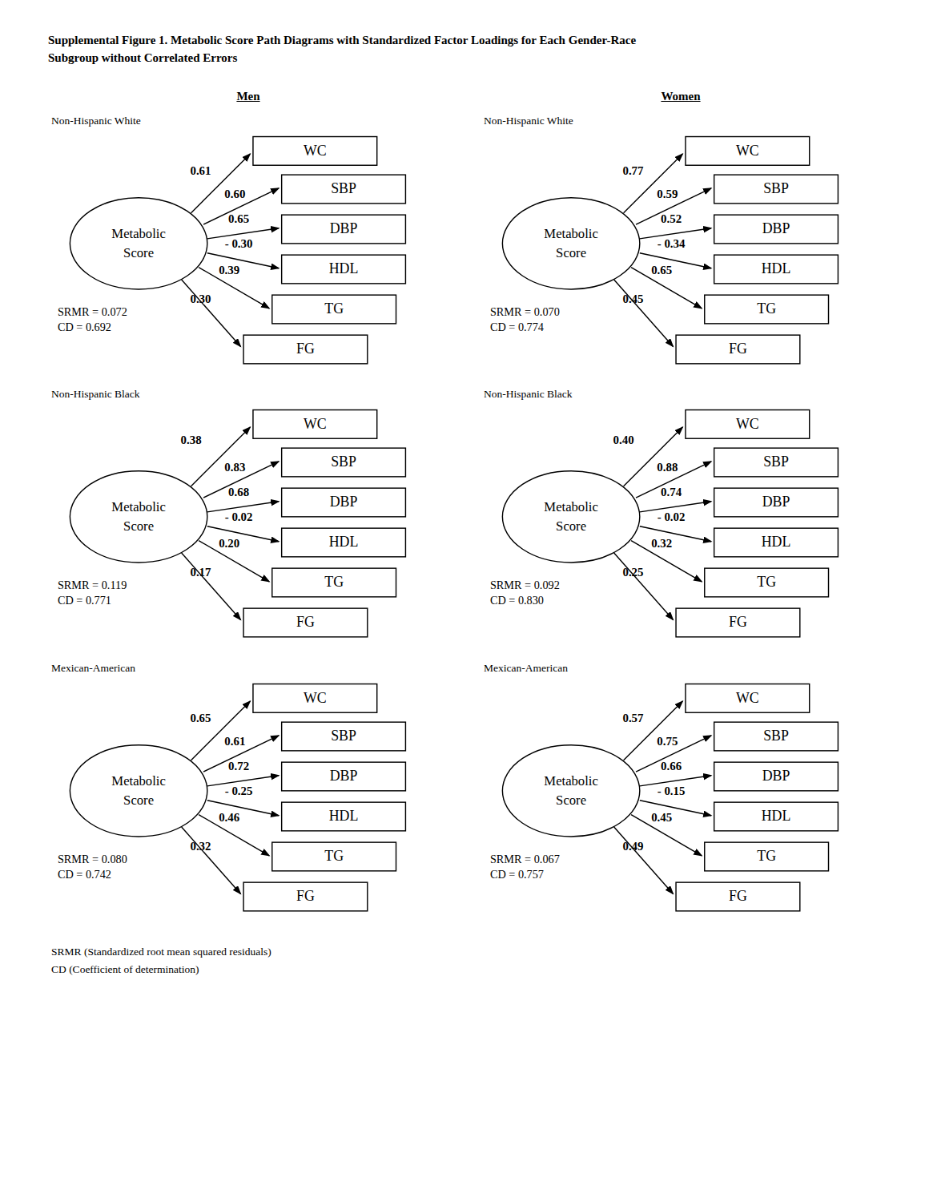Supplemental Figure 1. Metabolic Score Path Diagrams with Standardized Factor Loadings for Each Gender-Race Subgroup without Correlated Errors
Men
Non-Hispanic White
Metabolic Score WC SBP DBP HDL TG FG 0.61 0.60 0.65 - 0.30 0.39 0.30 SRMR = 0.072 CD = 0.692
Non-Hispanic Black
Metabolic Score WC SBP DBP HDL TG FG 0.38 0.83 0.68 - 0.02 0.20 0.17 SRMR = 0.119 CD = 0.771
Mexican-American
Metabolic Score WC SBP DBP HDL TG FG 0.65 0.61 0.72 - 0.25 0.46 0.32 SRMR = 0.080 CD = 0.742
Women
Non-Hispanic White
Metabolic Score WC SBP DBP HDL TG FG 0.77 0.59 0.52 - 0.34 0.65 0.45 SRMR = 0.070 CD = 0.774
Non-Hispanic Black
Metabolic Score WC SBP DBP HDL TG FG 0.40 0.88 0.74 - 0.02 0.32 0.25 SRMR = 0.092 CD = 0.830
Mexican-American
Metabolic Score WC SBP DBP HDL TG FG 0.57 0.75 0.66 - 0.15 0.45 0.49 SRMR = 0.067 CD = 0.757
SRMR (Standardized root mean squared residuals)
CD (Coefficient of determination)